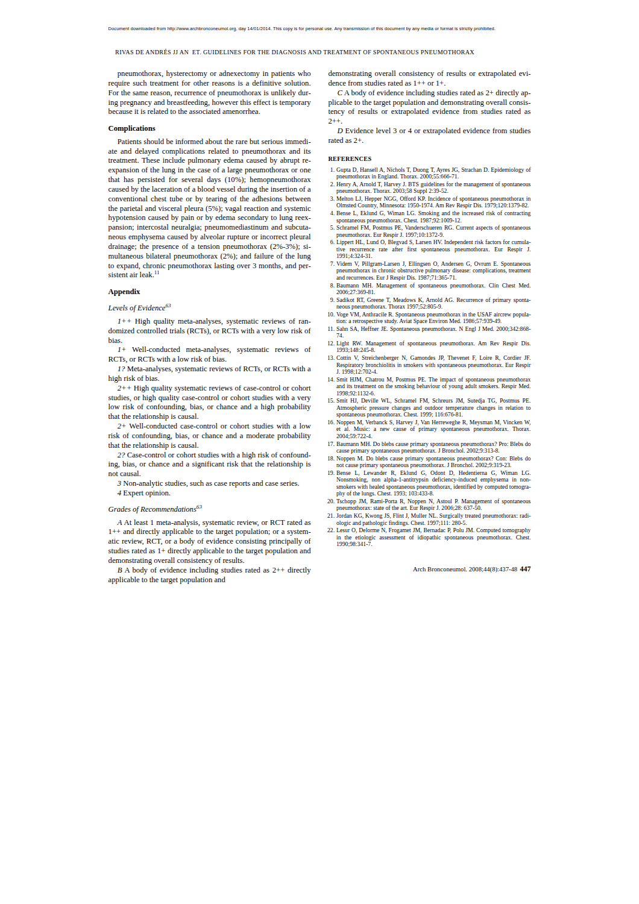Document downloaded from http://www.archbronconeumol.org, day 14/01/2014. This copy is for personal use. Any transmission of this document by any media or format is strictly prohibited.
RIVAS DE ANDRÉS JJ AN ET. GUIDELINES FOR THE DIAGNOSIS AND TREATMENT OF SPONTANEOUS PNEUMOTHORAX
pneumothorax, hysterectomy or adnexectomy in patients who require such treatment for other reasons is a definitive solution. For the same reason, recurrence of pneumothorax is unlikely during pregnancy and breastfeeding, however this effect is temporary because it is related to the associated amenorrhea.
Complications
Patients should be informed about the rare but serious immediate and delayed complications related to pneumothorax and its treatment. These include pulmonary edema caused by abrupt reexpansion of the lung in the case of a large pneumothorax or one that has persisted for several days (10%); hemopneumothorax caused by the laceration of a blood vessel during the insertion of a conventional chest tube or by tearing of the adhesions between the parietal and visceral pleura (5%); vagal reaction and systemic hypotension caused by pain or by edema secondary to lung reexpansion; intercostal neuralgia; pneumomediastinum and subcutaneous emphysema caused by alveolar rupture or incorrect pleural drainage; the presence of a tension pneumothorax (2%-3%); simultaneous bilateral pneumothorax (2%); and failure of the lung to expand, chronic pneumothorax lasting over 3 months, and persistent air leak.11
Appendix
Levels of Evidence63
1++ High quality meta-analyses, systematic reviews of randomized controlled trials (RCTs), or RCTs with a very low risk of bias.
1+ Well-conducted meta-analyses, systematic reviews of RCTs, or RCTs with a low risk of bias.
1? Meta-analyses, systematic reviews of RCTs, or RCTs with a high risk of bias.
2++ High quality systematic reviews of case-control or cohort studies, or high quality case-control or cohort studies with a very low risk of confounding, bias, or chance and a high probability that the relationship is causal.
2+ Well-conducted case-control or cohort studies with a low risk of confounding, bias, or chance and a moderate probability that the relationship is causal.
2? Case-control or cohort studies with a high risk of confounding, bias, or chance and a significant risk that the relationship is not causal.
3 Non-analytic studies, such as case reports and case series.
4 Expert opinion.
Grades of Recommendations63
A At least 1 meta-analysis, systematic review, or RCT rated as 1++ and directly applicable to the target population; or a systematic review, RCT, or a body of evidence consisting principally of studies rated as 1+ directly applicable to the target population and demonstrating overall consistency of results.
B A body of evidence including studies rated as 2++ directly applicable to the target population and
demonstrating overall consistency of results or extrapolated evidence from studies rated as 1++ or 1+.
C A body of evidence including studies rated as 2+ directly applicable to the target population and demonstrating overall consistency of results or extrapolated evidence from studies rated as 2++.
D Evidence level 3 or 4 or extrapolated evidence from studies rated as 2+.
REFERENCES
Gupta D, Hansell A, Nichols T, Duong T, Ayres JG, Strachan D. Epidemiology of pneumothorax in England. Thorax. 2000;55:666-71.
Henry A, Arnold T, Harvey J. BTS guidelines for the management of spontaneous pneumothorax. Thorax. 2003;58 Suppl 2:39-52.
Melton LJ, Hepper NGG, Offord KP. Incidence of spontaneous pneumothorax in Olmsted Country, Minnesota: 1950-1974. Am Rev Respir Dis. 1979;120:1379-82.
Bense L, Eklund G, Wiman LG. Smoking and the increased risk of contracting spontaneous pneumothorax. Chest. 1987;92:1009-12.
Schramel FM, Postmus PE, Vanderschueren RG. Current aspects of spontaneous pneumothorax. Eur Respir J. 1997;10:1372-9.
Lippert HL, Lund O, Blegvad S, Larsen HV. Independent risk factors for cumulative recurrence rate after first spontaneous pneumothorax. Eur Respir J. 1991;4:324-31.
Videm V, Pillgram-Larsen J, Ellingsen O, Andersen G, Ovrum E. Spontaneous pneumothorax in chronic obstructive pulmonary disease: complications, treatment and recurrences. Eur J Respir Dis. 1987;71:365-71.
Baumann MH. Management of spontaneous pneumothorax. Clin Chest Med. 2006;27:369-81.
Sadikot RT, Greene T, Meadows K, Arnold AG. Recurrence of primary spontaneous pneumothorax. Thorax 1997;52:805-9.
Voge VM, Anthracile R. Spontaneous pneumothorax in the USAF aircrew population: a retrospective study. Aviat Space Environ Med. 1986;57:939-49.
Sahn SA, Heffner JE. Spontaneous pneumothorax. N Engl J Med. 2000;342:868-74.
Light RW. Management of spontaneous pneumothorax. Am Rev Respir Dis. 1993;148:245-8.
Cottin V, Streichenberger N, Gamondes JP, Thevenet F, Loire R, Cordier JF. Respiratory bronchiolitis in smokers with spontaneous pneumothorax. Eur Respir J. 1998;12:702-4.
Smit HJM, Chatrou M, Postmus PE. The impact of spontaneous pneumothorax and its treatment on the smoking behaviour of young adult smokers. Respir Med. 1998;92:1132-6.
Smit HJ, Deville WL, Schramel FM, Schreurs JM, Sutedja TG, Postmus PE. Atmospheric pressure changes and outdoor temperature changes in relation to spontaneous pneumothorax. Chest. 1999; 116:676-81.
Noppen M, Verbanck S, Harvey J, Van Herreweghe R, Meysman M, Vincken W, et al. Music: a new cause of primary spontaneous pneumothorax. Thorax. 2004;59:722-4.
Baumann MH. Do blebs cause primary spontaneous pneumothorax? Pro: Blebs do cause primary spontaneous pneumothorax. J Bronchol. 2002;9:313-8.
Noppen M. Do blebs cause primary spontaneous pneumothorax? Con: Blebs do not cause primary spontaneous pneumothorax. J Bronchol. 2002;9:319-23.
Bense L, Lewander R, Eklund G, Odont D, Hedentierna G, Wiman LG. Nonsmoking, non alpha-1-antitrypsin deficiency-induced emphysema in nonsmokers with healed spontaneous pneumothorax, identified by computed tomography of the lungs. Chest. 1993; 103:433-8.
Tschopp JM, Rami-Porta R, Noppen N, Astoul P. Management of spontaneous pneumothorax: state of the art. Eur Respir J. 2006;28: 637-50.
Jordan KG, Kwong JS, Flint J, Muller NL. Surgically treated pneumothorax: radiologic and pathologic findings. Chest. 1997;111: 280-5.
Lesur O, Delorme N, Frogamet JM, Bernadac P, Polu JM. Computed tomography in the etiologic assessment of idiopathic spontaneous pneumothorax. Chest. 1990;98:341-7.
Arch Bronconeumol. 2008;44(8):437-48447